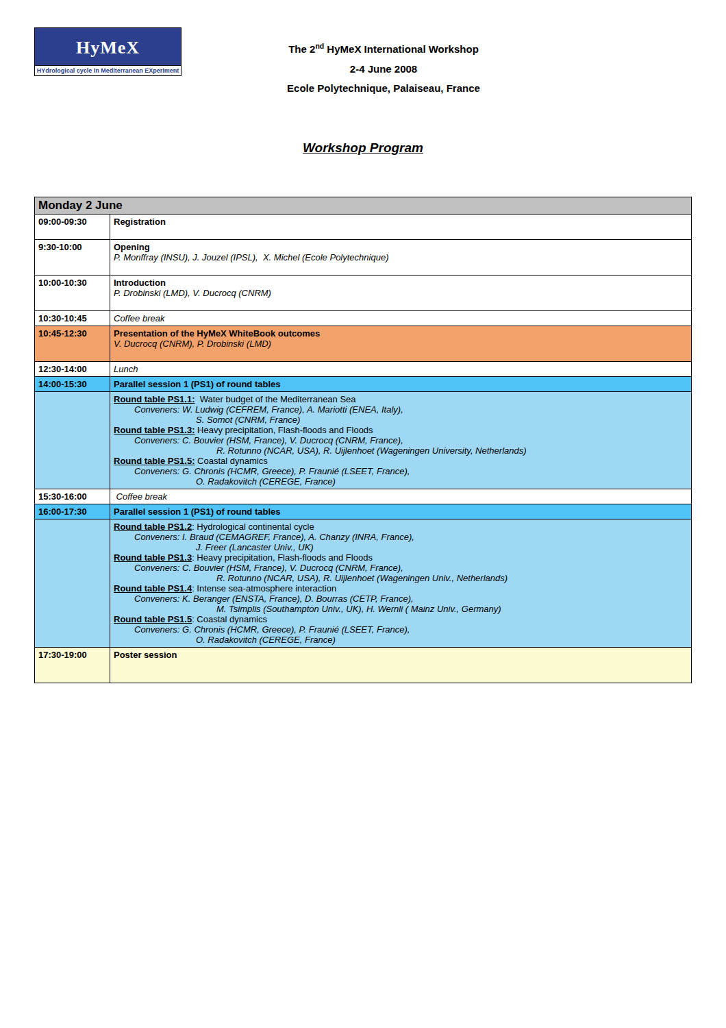HyMeX
HYdrological cycle in Mediterranean EXperiment
The 2nd HyMeX International Workshop
2-4 June 2008
Ecole Polytechnique, Palaiseau, France
Workshop Program
| Monday 2 June |
| 09:00-09:30 | Registration |
| 9:30-10:00 | Opening P. Monffray (INSU), J. Jouzel (IPSL), X. Michel (Ecole Polytechnique) |
| 10:00-10:30 | Introduction P. Drobinski (LMD), V. Ducrocq (CNRM) |
| 10:30-10:45 | Coffee break |
| 10:45-12:30 | Presentation of the HyMeX WhiteBook outcomes V. Ducrocq (CNRM), P. Drobinski (LMD) |
| 12:30-14:00 | Lunch |
| 14:00-15:30 | Parallel session 1 (PS1) of round tables |
| | Round table PS1.1: Water budget of the Mediterranean Sea Conveners: W. Ludwig (CEFREM, France), A. Mariotti (ENEA, Italy), S. Somot (CNRM, France) Round table PS1.3: Heavy precipitation, Flash-floods and Floods Conveners: C. Bouvier (HSM, France), V. Ducrocq (CNRM, France), R. Rotunno (NCAR, USA), R. Uijlenhoet (Wageningen University, Netherlands) Round table PS1.5: Coastal dynamics Conveners: G. Chronis (HCMR, Greece), P. Fraunié (LSEET, France), O. Radakovitch (CEREGE, France) |
| 15:30-16:00 | Coffee break |
| 16:00-17:30 | Parallel session 1 (PS1) of round tables |
| | Round table PS1.2 : Hydrological continental cycle Conveners: I. Braud (CEMAGREF, France), A. Chanzy (INRA, France), J. Freer (Lancaster Univ., UK) Round table PS1.3 : Heavy precipitation, Flash-floods and Floods Conveners: C. Bouvier (HSM, France), V. Ducrocq (CNRM, France), R. Rotunno (NCAR, USA), R. Uijlenhoet (Wageningen Univ., Netherlands) Round table PS1.4 : Intense sea-atmosphere interaction Conveners: K. Beranger (ENSTA, France), D. Bourras (CETP, France), M. Tsimplis (Southampton Univ., UK), H. Wernli ( Mainz Univ., Germany) Round table PS1.5 : Coastal dynamics Conveners: G. Chronis (HCMR, Greece), P. Fraunié (LSEET, France), O. Radakovitch (CEREGE, France) |
| 17:30-19:00 | Poster session |